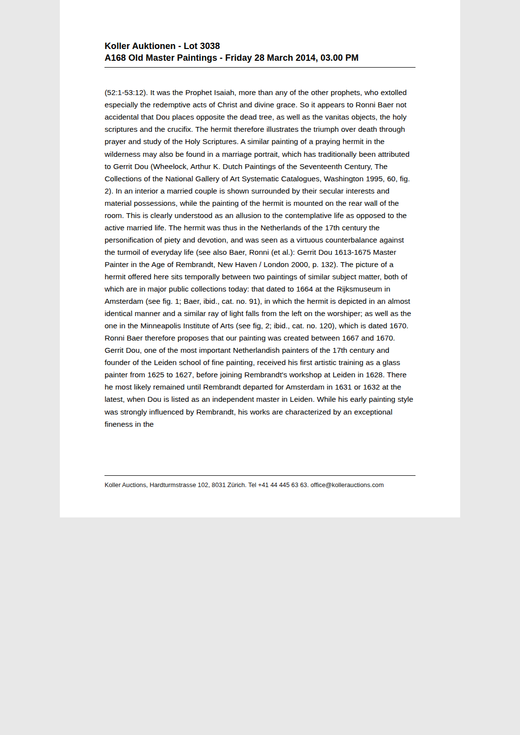Koller Auktionen - Lot 3038
A168 Old Master Paintings - Friday 28 March 2014, 03.00 PM
(52:1-53:12). It was the Prophet Isaiah, more than any of the other prophets, who extolled especially the redemptive acts of Christ and divine grace. So it appears to Ronni Baer not accidental that Dou places opposite the dead tree, as well as the vanitas objects, the holy scriptures and the crucifix. The hermit therefore illustrates the triumph over death through prayer and study of the Holy Scriptures. A similar painting of a praying hermit in the wilderness may also be found in a marriage portrait, which has traditionally been attributed to Gerrit Dou (Wheelock, Arthur K. Dutch Paintings of the Seventeenth Century, The Collections of the National Gallery of Art Systematic Catalogues, Washington 1995, 60, fig. 2). In an interior a married couple is shown surrounded by their secular interests and material possessions, while the painting of the hermit is mounted on the rear wall of the room. This is clearly understood as an allusion to the contemplative life as opposed to the active married life. The hermit was thus in the Netherlands of the 17th century the personification of piety and devotion, and was seen as a virtuous counterbalance against the turmoil of everyday life (see also Baer, Ronni (et al.): Gerrit Dou 1613-1675 Master Painter in the Age of Rembrandt, New Haven / London 2000, p. 132). The picture of a hermit offered here sits temporally between two paintings of similar subject matter, both of which are in major public collections today: that dated to 1664 at the Rijksmuseum in Amsterdam (see fig. 1; Baer, ibid., cat. no. 91), in which the hermit is depicted in an almost identical manner and a similar ray of light falls from the left on the worshiper; as well as the one in the Minneapolis Institute of Arts (see fig, 2; ibid., cat. no. 120), which is dated 1670. Ronni Baer therefore proposes that our painting was created between 1667 and 1670. Gerrit Dou, one of the most important Netherlandish painters of the 17th century and founder of the Leiden school of fine painting, received his first artistic training as a glass painter from 1625 to 1627, before joining Rembrandt's workshop at Leiden in 1628. There he most likely remained until Rembrandt departed for Amsterdam in 1631 or 1632 at the latest, when Dou is listed as an independent master in Leiden. While his early painting style was strongly influenced by Rembrandt, his works are characterized by an exceptional fineness in the
Koller Auctions, Hardturmstrasse 102, 8031 Zürich. Tel +41 44 445 63 63. office@kollerauctions.com